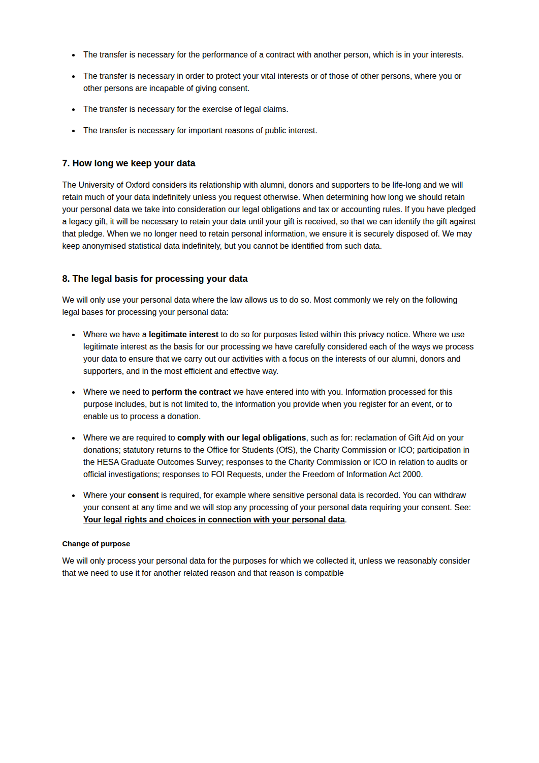The transfer is necessary for the performance of a contract with another person, which is in your interests.
The transfer is necessary in order to protect your vital interests or of those of other persons, where you or other persons are incapable of giving consent.
The transfer is necessary for the exercise of legal claims.
The transfer is necessary for important reasons of public interest.
7. How long we keep your data
The University of Oxford considers its relationship with alumni, donors and supporters to be life-long and we will retain much of your data indefinitely unless you request otherwise. When determining how long we should retain your personal data we take into consideration our legal obligations and tax or accounting rules. If you have pledged a legacy gift, it will be necessary to retain your data until your gift is received, so that we can identify the gift against that pledge. When we no longer need to retain personal information, we ensure it is securely disposed of. We may keep anonymised statistical data indefinitely, but you cannot be identified from such data.
8. The legal basis for processing your data
We will only use your personal data where the law allows us to do so. Most commonly we rely on the following legal bases for processing your personal data:
Where we have a legitimate interest to do so for purposes listed within this privacy notice. Where we use legitimate interest as the basis for our processing we have carefully considered each of the ways we process your data to ensure that we carry out our activities with a focus on the interests of our alumni, donors and supporters, and in the most efficient and effective way.
Where we need to perform the contract we have entered into with you. Information processed for this purpose includes, but is not limited to, the information you provide when you register for an event, or to enable us to process a donation.
Where we are required to comply with our legal obligations, such as for: reclamation of Gift Aid on your donations; statutory returns to the Office for Students (OfS), the Charity Commission or ICO; participation in the HESA Graduate Outcomes Survey; responses to the Charity Commission or ICO in relation to audits or official investigations; responses to FOI Requests, under the Freedom of Information Act 2000.
Where your consent is required, for example where sensitive personal data is recorded. You can withdraw your consent at any time and we will stop any processing of your personal data requiring your consent. See: Your legal rights and choices in connection with your personal data.
Change of purpose
We will only process your personal data for the purposes for which we collected it, unless we reasonably consider that we need to use it for another related reason and that reason is compatible